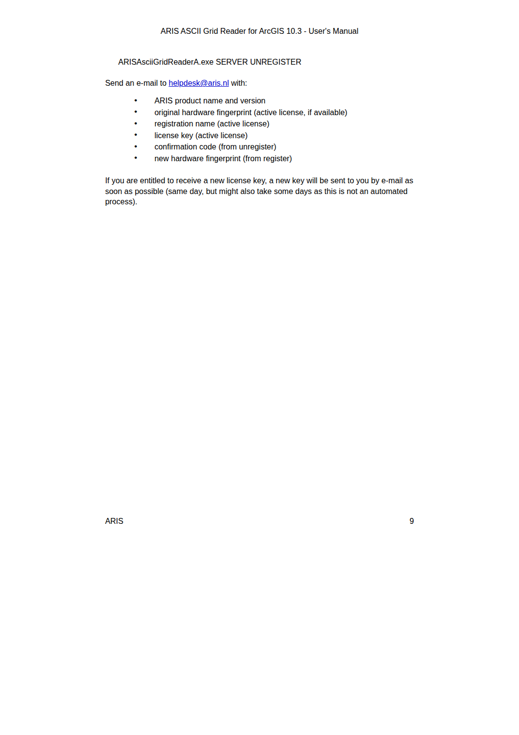ARIS ASCII Grid Reader for ArcGIS 10.3 - User's Manual
ARISAsciiGridReaderA.exe SERVER UNREGISTER
Send an e-mail to helpdesk@aris.nl with:
ARIS product name and version
original hardware fingerprint (active license, if available)
registration name (active license)
license key (active license)
confirmation code (from unregister)
new hardware fingerprint (from register)
If you are entitled to receive a new license key, a new key will be sent to you by e-mail as soon as possible (same day, but might also take some days as this is not an automated process).
ARIS 9